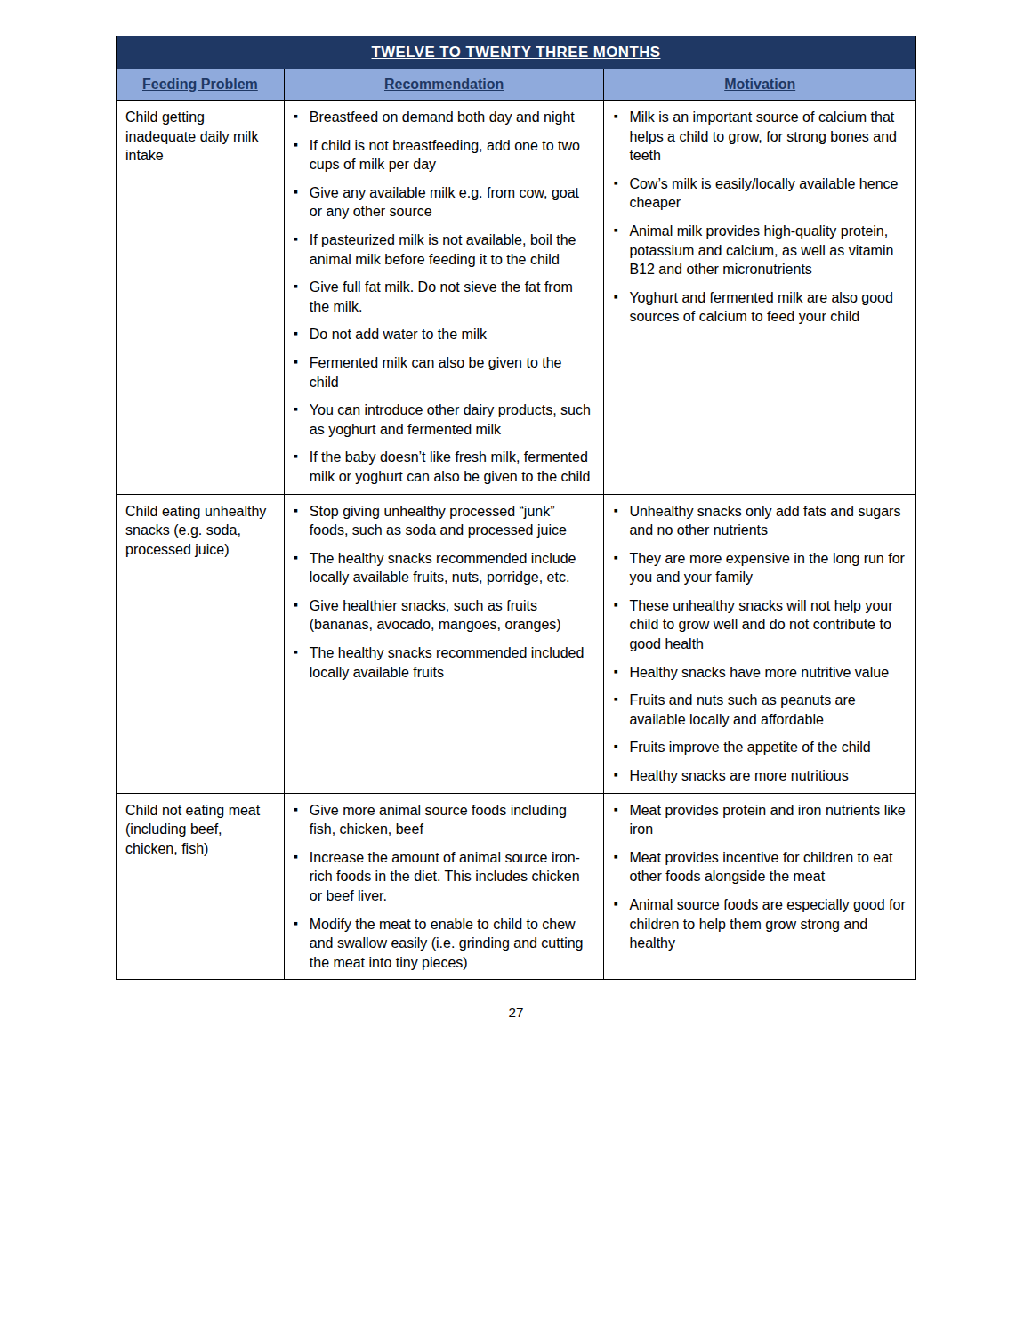Twelve to Twenty Three Months
| Feeding Problem | Recommendation | Motivation |
| --- | --- | --- |
| Child getting inadequate daily milk intake | Breastfeed on demand both day and night If child is not breastfeeding, add one to two cups of milk per day Give any available milk e.g. from cow, goat or any other source If pasteurized milk is not available, boil the animal milk before feeding it to the child Give full fat milk. Do not sieve the fat from the milk. Do not add water to the milk Fermented milk can also be given to the child You can introduce other dairy products, such as yoghurt and fermented milk If the baby doesn’t like fresh milk, fermented milk or yoghurt can also be given to the child | Milk is an important source of calcium that helps a child to grow, for strong bones and teeth Cow’s milk is easily/locally available hence cheaper Animal milk provides high-quality protein, potassium and calcium, as well as vitamin B12 and other micronutrients Yoghurt and fermented milk are also good sources of calcium to feed your child |
| Child eating unhealthy snacks (e.g. soda, processed juice) | Stop giving unhealthy processed “junk” foods, such as soda and processed juice The healthy snacks recommended include locally available fruits, nuts, porridge, etc. Give healthier snacks, such as fruits (bananas, avocado, mangoes, oranges) The healthy snacks recommended included locally available fruits | Unhealthy snacks only add fats and sugars and no other nutrients They are more expensive in the long run for you and your family These unhealthy snacks will not help your child to grow well and do not contribute to good health Healthy snacks have more nutritive value Fruits and nuts such as peanuts are available locally and affordable Fruits improve the appetite of the child Healthy snacks are more nutritious |
| Child not eating meat (including beef, chicken, fish) | Give more animal source foods including fish, chicken, beef Increase the amount of animal source iron-rich foods in the diet. This includes chicken or beef liver. Modify the meat to enable to child to chew and swallow easily (i.e. grinding and cutting the meat into tiny pieces) | Meat provides protein and iron nutrients like iron Meat provides incentive for children to eat other foods alongside the meat Animal source foods are especially good for children to help them grow strong and healthy |
27